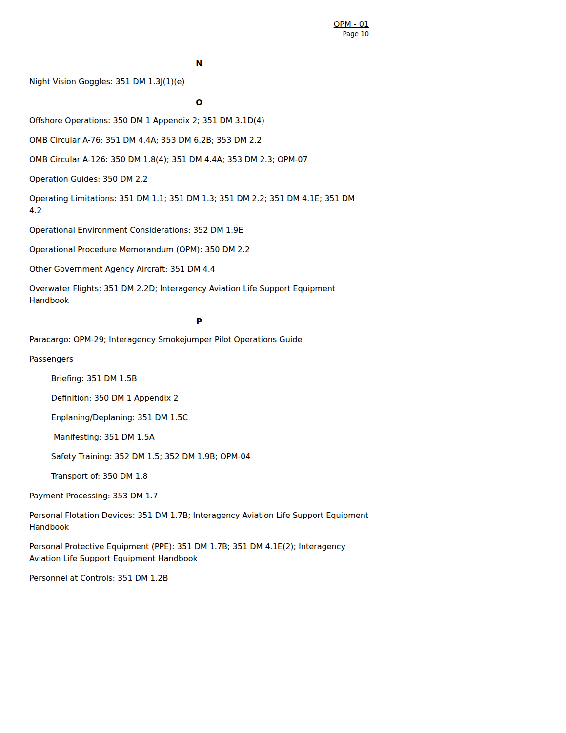OPM - 01
Page 10
N
Night Vision Goggles: 351 DM 1.3J(1)(e)
O
Offshore Operations: 350 DM 1 Appendix 2; 351 DM 3.1D(4)
OMB Circular A-76: 351 DM 4.4A; 353 DM 6.2B; 353 DM 2.2
OMB Circular A-126: 350 DM 1.8(4); 351 DM 4.4A; 353 DM 2.3; OPM-07
Operation Guides: 350 DM 2.2
Operating Limitations: 351 DM 1.1; 351 DM 1.3; 351 DM 2.2; 351 DM 4.1E; 351 DM 4.2
Operational Environment Considerations: 352 DM 1.9E
Operational Procedure Memorandum (OPM): 350 DM 2.2
Other Government Agency Aircraft: 351 DM 4.4
Overwater Flights: 351 DM 2.2D; Interagency Aviation Life Support Equipment Handbook
P
Paracargo: OPM-29; Interagency Smokejumper Pilot Operations Guide
Passengers
Briefing: 351 DM 1.5B
Definition: 350 DM 1 Appendix 2
Enplaning/Deplaning: 351 DM 1.5C
Manifesting: 351 DM 1.5A
Safety Training: 352 DM 1.5; 352 DM 1.9B; OPM-04
Transport of: 350 DM 1.8
Payment Processing: 353 DM 1.7
Personal Flotation Devices: 351 DM 1.7B; Interagency Aviation Life Support Equipment Handbook
Personal Protective Equipment (PPE): 351 DM 1.7B; 351 DM 4.1E(2); Interagency Aviation Life Support Equipment Handbook
Personnel at Controls: 351 DM 1.2B